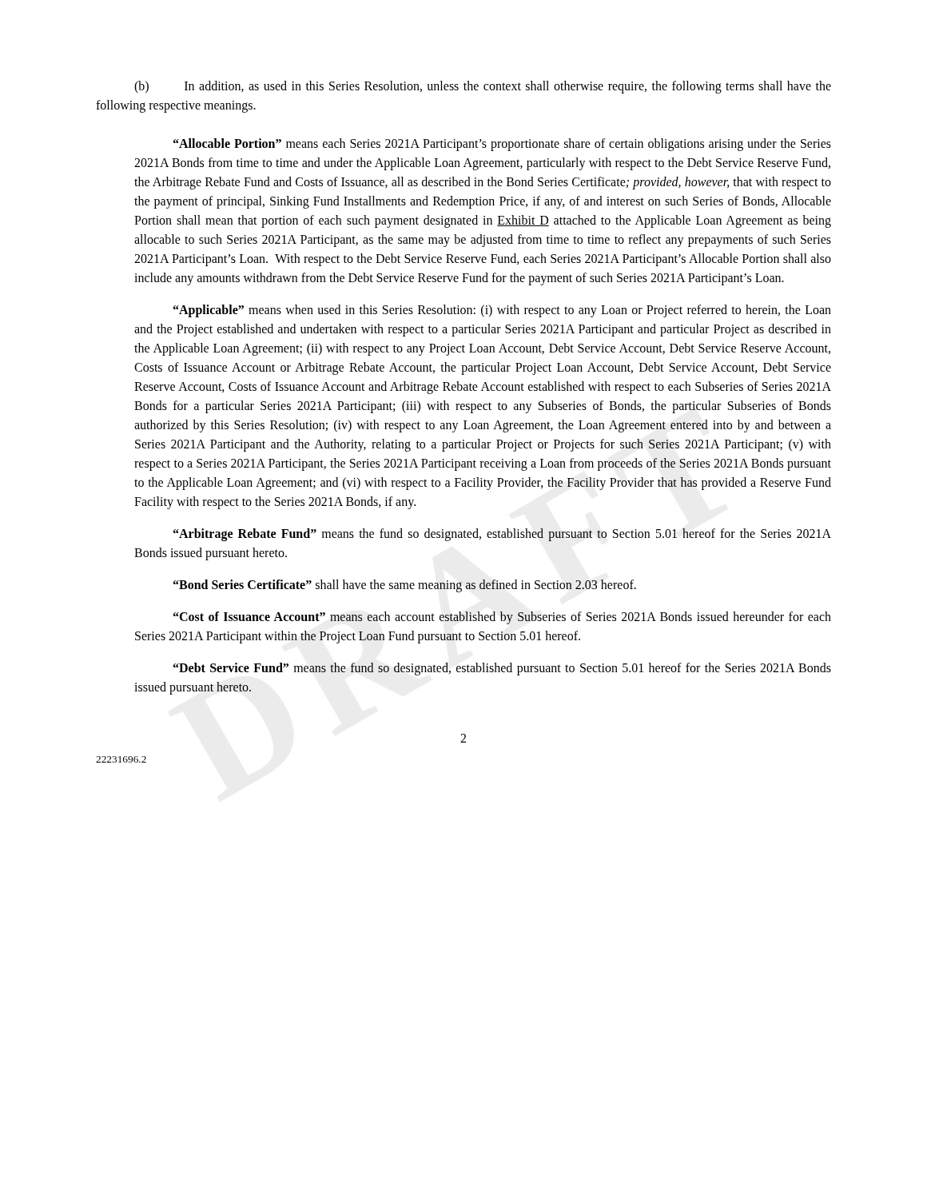DRAFT
(b) In addition, as used in this Series Resolution, unless the context shall otherwise require, the following terms shall have the following respective meanings.
“Allocable Portion” means each Series 2021A Participant’s proportionate share of certain obligations arising under the Series 2021A Bonds from time to time and under the Applicable Loan Agreement, particularly with respect to the Debt Service Reserve Fund, the Arbitrage Rebate Fund and Costs of Issuance, all as described in the Bond Series Certificate; provided, however, that with respect to the payment of principal, Sinking Fund Installments and Redemption Price, if any, of and interest on such Series of Bonds, Allocable Portion shall mean that portion of each such payment designated in Exhibit D attached to the Applicable Loan Agreement as being allocable to such Series 2021A Participant, as the same may be adjusted from time to time to reflect any prepayments of such Series 2021A Participant’s Loan. With respect to the Debt Service Reserve Fund, each Series 2021A Participant’s Allocable Portion shall also include any amounts withdrawn from the Debt Service Reserve Fund for the payment of such Series 2021A Participant’s Loan.
“Applicable” means when used in this Series Resolution: (i) with respect to any Loan or Project referred to herein, the Loan and the Project established and undertaken with respect to a particular Series 2021A Participant and particular Project as described in the Applicable Loan Agreement; (ii) with respect to any Project Loan Account, Debt Service Account, Debt Service Reserve Account, Costs of Issuance Account or Arbitrage Rebate Account, the particular Project Loan Account, Debt Service Account, Debt Service Reserve Account, Costs of Issuance Account and Arbitrage Rebate Account established with respect to each Subseries of Series 2021A Bonds for a particular Series 2021A Participant; (iii) with respect to any Subseries of Bonds, the particular Subseries of Bonds authorized by this Series Resolution; (iv) with respect to any Loan Agreement, the Loan Agreement entered into by and between a Series 2021A Participant and the Authority, relating to a particular Project or Projects for such Series 2021A Participant; (v) with respect to a Series 2021A Participant, the Series 2021A Participant receiving a Loan from proceeds of the Series 2021A Bonds pursuant to the Applicable Loan Agreement; and (vi) with respect to a Facility Provider, the Facility Provider that has provided a Reserve Fund Facility with respect to the Series 2021A Bonds, if any.
“Arbitrage Rebate Fund” means the fund so designated, established pursuant to Section 5.01 hereof for the Series 2021A Bonds issued pursuant hereto.
“Bond Series Certificate” shall have the same meaning as defined in Section 2.03 hereof.
“Cost of Issuance Account” means each account established by Subseries of Series 2021A Bonds issued hereunder for each Series 2021A Participant within the Project Loan Fund pursuant to Section 5.01 hereof.
“Debt Service Fund” means the fund so designated, established pursuant to Section 5.01 hereof for the Series 2021A Bonds issued pursuant hereto.
2
22231696.2